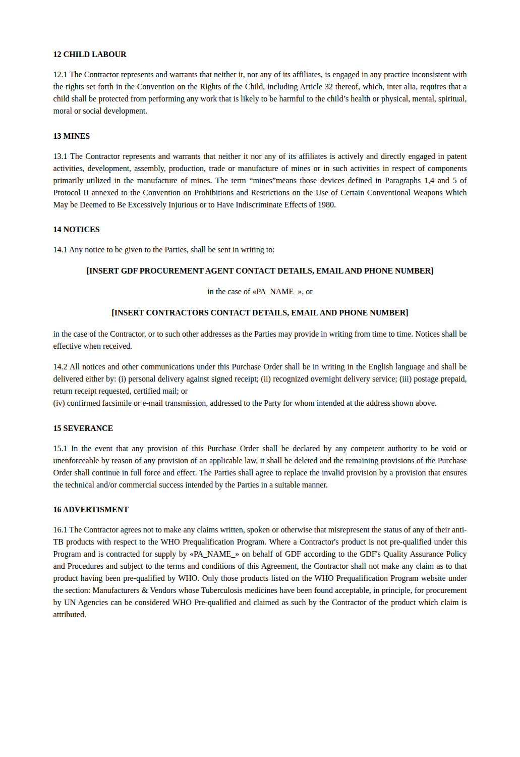12 CHILD LABOUR
12.1 The Contractor represents and warrants that neither it, nor any of its affiliates, is engaged in any practice inconsistent with the rights set forth in the Convention on the Rights of the Child, including Article 32 thereof, which, inter alia, requires that a child shall be protected from performing any work that is likely to be harmful to the child’s health or physical, mental, spiritual, moral or social development.
13 MINES
13.1 The Contractor represents and warrants that neither it nor any of its affiliates is actively and directly engaged in patent activities, development, assembly, production, trade or manufacture of mines or in such activities in respect of components primarily utilized in the manufacture of mines. The term “mines”means those devices defined in Paragraphs 1,4 and 5 of Protocol II annexed to the Convention on Prohibitions and Restrictions on the Use of Certain Conventional Weapons Which May be Deemed to Be Excessively Injurious or to Have Indiscriminate Effects of 1980.
14 NOTICES
14.1 Any notice to be given to the Parties, shall be sent in writing to:
[INSERT GDF PROCUREMENT AGENT CONTACT DETAILS, EMAIL AND PHONE NUMBER]
in the case of «PA_NAME_», or
[INSERT CONTRACTORS CONTACT DETAILS, EMAIL AND PHONE NUMBER]
in the case of the Contractor, or to such other addresses as the Parties may provide in writing from time to time. Notices shall be effective when received.
14.2 All notices and other communications under this Purchase Order shall be in writing in the English language and shall be delivered either by: (i) personal delivery against signed receipt; (ii) recognized overnight delivery service; (iii) postage prepaid, return receipt requested, certified mail; or
(iv) confirmed facsimile or e-mail transmission, addressed to the Party for whom intended at the address shown above.
15 SEVERANCE
15.1 In the event that any provision of this Purchase Order shall be declared by any competent authority to be void or unenforceable by reason of any provision of an applicable law, it shall be deleted and the remaining provisions of the Purchase Order shall continue in full force and effect. The Parties shall agree to replace the invalid provision by a provision that ensures the technical and/or commercial success intended by the Parties in a suitable manner.
16 ADVERTISMENT
16.1 The Contractor agrees not to make any claims written, spoken or otherwise that misrepresent the status of any of their anti-TB products with respect to the WHO Prequalification Program. Where a Contractor's product is not pre-qualified under this Program and is contracted for supply by «PA_NAME_» on behalf of GDF according to the GDF's Quality Assurance Policy and Procedures and subject to the terms and conditions of this Agreement, the Contractor shall not make any claim as to that product having been pre-qualified by WHO. Only those products listed on the WHO Prequalification Program website under the section: Manufacturers & Vendors whose Tuberculosis medicines have been found acceptable, in principle, for procurement by UN Agencies can be considered WHO Pre-qualified and claimed as such by the Contractor of the product which claim is attributed.